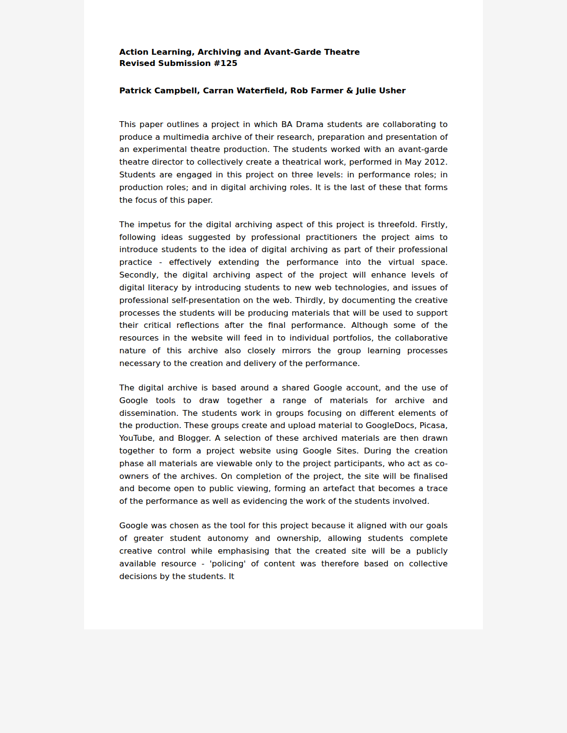Action Learning, Archiving and Avant-Garde Theatre
Revised Submission #125
Patrick Campbell, Carran Waterfield, Rob Farmer & Julie Usher
This paper outlines a project in which BA Drama students are collaborating to produce a multimedia archive of their research, preparation and presentation of an experimental theatre production. The students worked with an avant-garde theatre director to collectively create a theatrical work, performed in May 2012. Students are engaged in this project on three levels: in performance roles; in production roles; and in digital archiving roles. It is the last of these that forms the focus of this paper.
The impetus for the digital archiving aspect of this project is threefold. Firstly, following ideas suggested by professional practitioners the project aims to introduce students to the idea of digital archiving as part of their professional practice - effectively extending the performance into the virtual space. Secondly, the digital archiving aspect of the project will enhance levels of digital literacy by introducing students to new web technologies, and issues of professional self-presentation on the web. Thirdly, by documenting the creative processes the students will be producing materials that will be used to support their critical reflections after the final performance. Although some of the resources in the website will feed in to individual portfolios, the collaborative nature of this archive also closely mirrors the group learning processes necessary to the creation and delivery of the performance.
The digital archive is based around a shared Google account, and the use of Google tools to draw together a range of materials for archive and dissemination. The students work in groups focusing on different elements of the production. These groups create and upload material to GoogleDocs, Picasa, YouTube, and Blogger. A selection of these archived materials are then drawn together to form a project website using Google Sites. During the creation phase all materials are viewable only to the project participants, who act as co-owners of the archives. On completion of the project, the site will be finalised and become open to public viewing, forming an artefact that becomes a trace of the performance as well as evidencing the work of the students involved.
Google was chosen as the tool for this project because it aligned with our goals of greater student autonomy and ownership, allowing students complete creative control while emphasising that the created site will be a publicly available resource - 'policing' of content was therefore based on collective decisions by the students. It